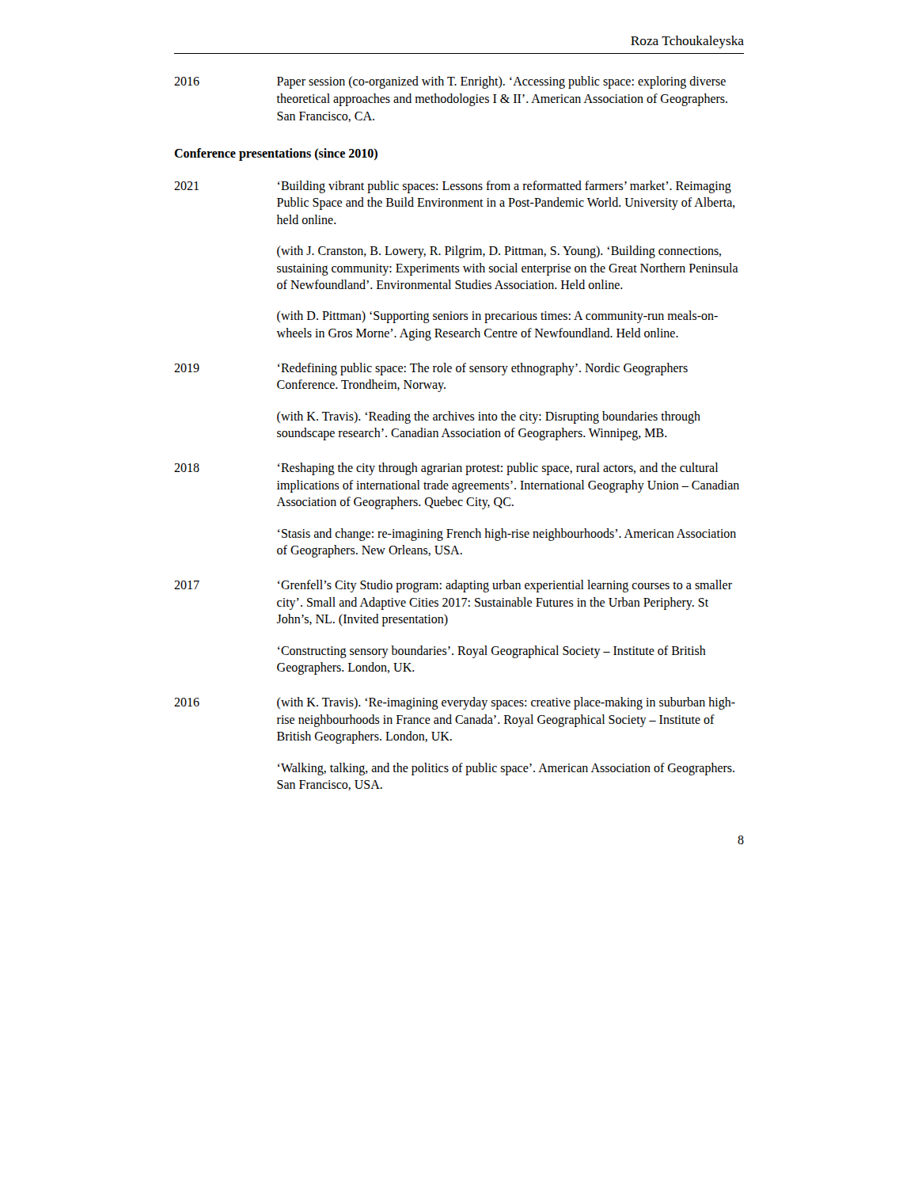Roza Tchoukaleyska
2016
Paper session (co-organized with T. Enright). ‘Accessing public space: exploring diverse theoretical approaches and methodologies I & II’. American Association of Geographers. San Francisco, CA.
Conference presentations (since 2010)
2021
‘Building vibrant public spaces: Lessons from a reformatted farmers’ market’. Reimaging Public Space and the Build Environment in a Post-Pandemic World. University of Alberta, held online.
(with J. Cranston, B. Lowery, R. Pilgrim, D. Pittman, S. Young). ‘Building connections, sustaining community: Experiments with social enterprise on the Great Northern Peninsula of Newfoundland’. Environmental Studies Association. Held online.
(with D. Pittman) ‘Supporting seniors in precarious times: A community-run meals-on-wheels in Gros Morne’. Aging Research Centre of Newfoundland. Held online.
2019
‘Redefining public space: The role of sensory ethnography’. Nordic Geographers Conference. Trondheim, Norway.
(with K. Travis). ‘Reading the archives into the city: Disrupting boundaries through soundscape research’. Canadian Association of Geographers. Winnipeg, MB.
2018
‘Reshaping the city through agrarian protest: public space, rural actors, and the cultural implications of international trade agreements’. International Geography Union – Canadian Association of Geographers. Quebec City, QC.
‘Stasis and change: re-imagining French high-rise neighbourhoods’. American Association of Geographers. New Orleans, USA.
2017
‘Grenfell’s City Studio program: adapting urban experiential learning courses to a smaller city’. Small and Adaptive Cities 2017: Sustainable Futures in the Urban Periphery. St John’s, NL. (Invited presentation)
‘Constructing sensory boundaries’. Royal Geographical Society – Institute of British Geographers. London, UK.
2016
(with K. Travis). ‘Re-imagining everyday spaces: creative place-making in suburban high-rise neighbourhoods in France and Canada’. Royal Geographical Society – Institute of British Geographers. London, UK.
‘Walking, talking, and the politics of public space’. American Association of Geographers. San Francisco, USA.
8